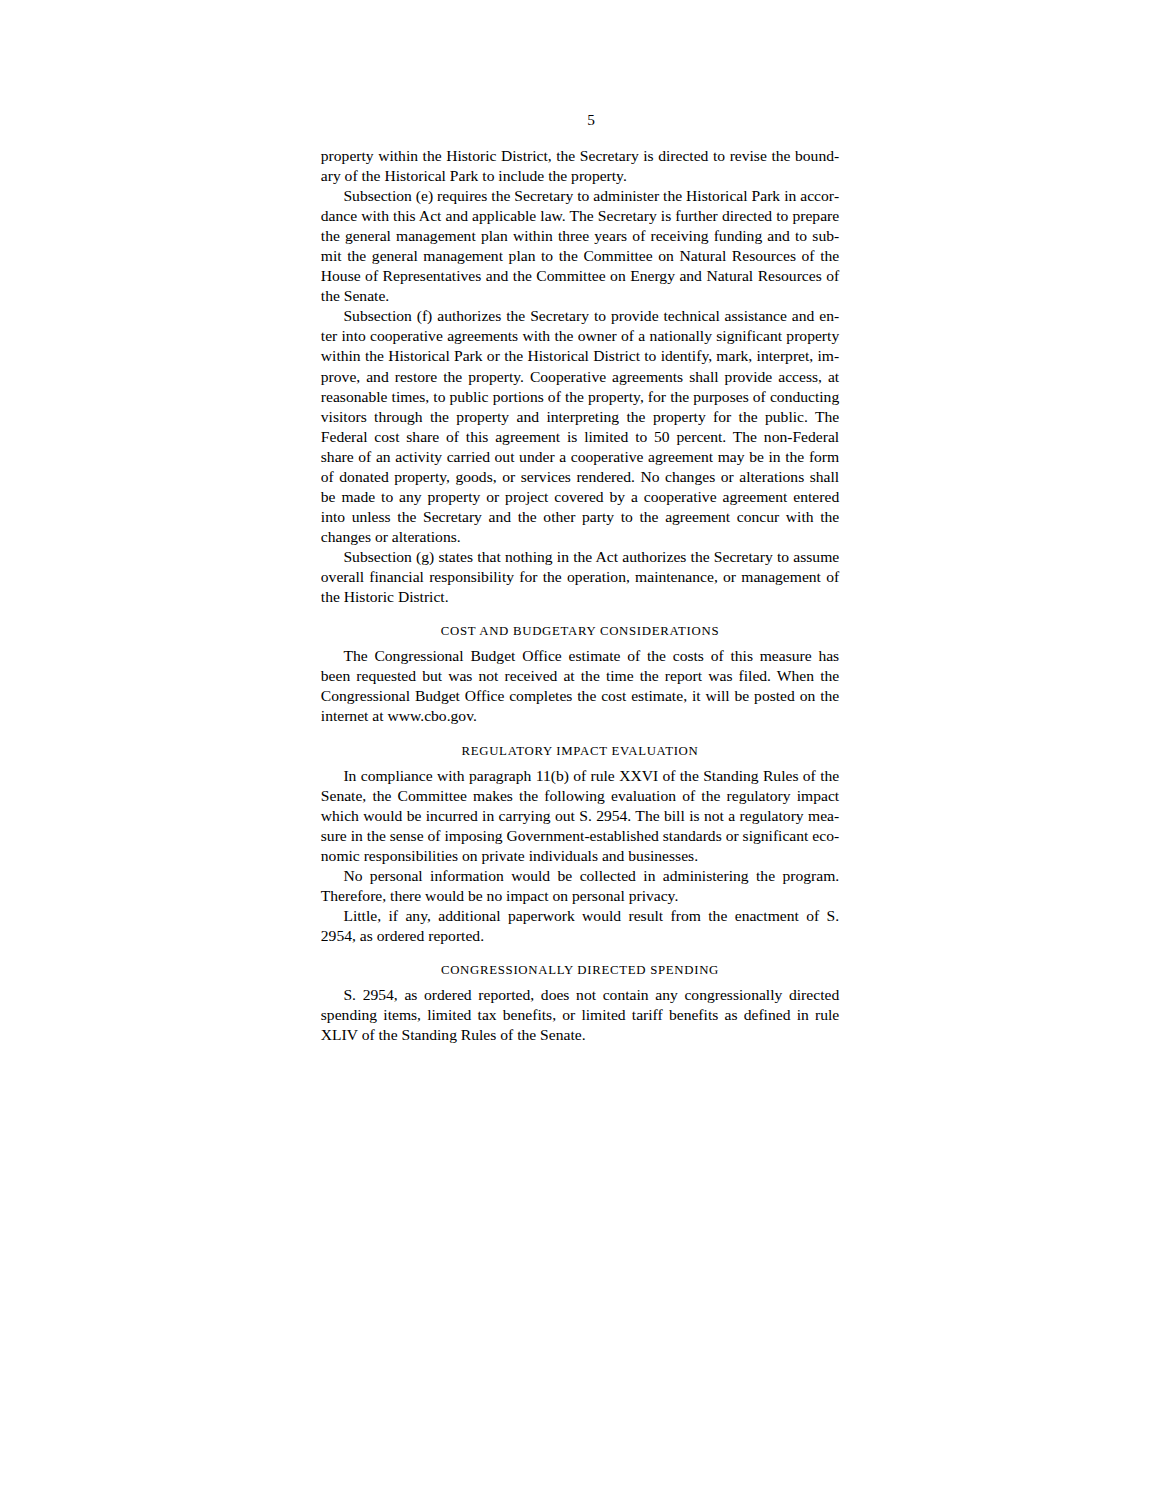5
property within the Historic District, the Secretary is directed to revise the boundary of the Historical Park to include the property.
Subsection (e) requires the Secretary to administer the Historical Park in accordance with this Act and applicable law. The Secretary is further directed to prepare the general management plan within three years of receiving funding and to submit the general management plan to the Committee on Natural Resources of the House of Representatives and the Committee on Energy and Natural Resources of the Senate.
Subsection (f) authorizes the Secretary to provide technical assistance and enter into cooperative agreements with the owner of a nationally significant property within the Historical Park or the Historical District to identify, mark, interpret, improve, and restore the property. Cooperative agreements shall provide access, at reasonable times, to public portions of the property, for the purposes of conducting visitors through the property and interpreting the property for the public. The Federal cost share of this agreement is limited to 50 percent. The non-Federal share of an activity carried out under a cooperative agreement may be in the form of donated property, goods, or services rendered. No changes or alterations shall be made to any property or project covered by a cooperative agreement entered into unless the Secretary and the other party to the agreement concur with the changes or alterations.
Subsection (g) states that nothing in the Act authorizes the Secretary to assume overall financial responsibility for the operation, maintenance, or management of the Historic District.
Cost and Budgetary Considerations
The Congressional Budget Office estimate of the costs of this measure has been requested but was not received at the time the report was filed. When the Congressional Budget Office completes the cost estimate, it will be posted on the internet at www.cbo.gov.
Regulatory Impact Evaluation
In compliance with paragraph 11(b) of rule XXVI of the Standing Rules of the Senate, the Committee makes the following evaluation of the regulatory impact which would be incurred in carrying out S. 2954. The bill is not a regulatory measure in the sense of imposing Government-established standards or significant economic responsibilities on private individuals and businesses.
No personal information would be collected in administering the program. Therefore, there would be no impact on personal privacy.
Little, if any, additional paperwork would result from the enactment of S. 2954, as ordered reported.
Congressionally Directed Spending
S. 2954, as ordered reported, does not contain any congressionally directed spending items, limited tax benefits, or limited tariff benefits as defined in rule XLIV of the Standing Rules of the Senate.